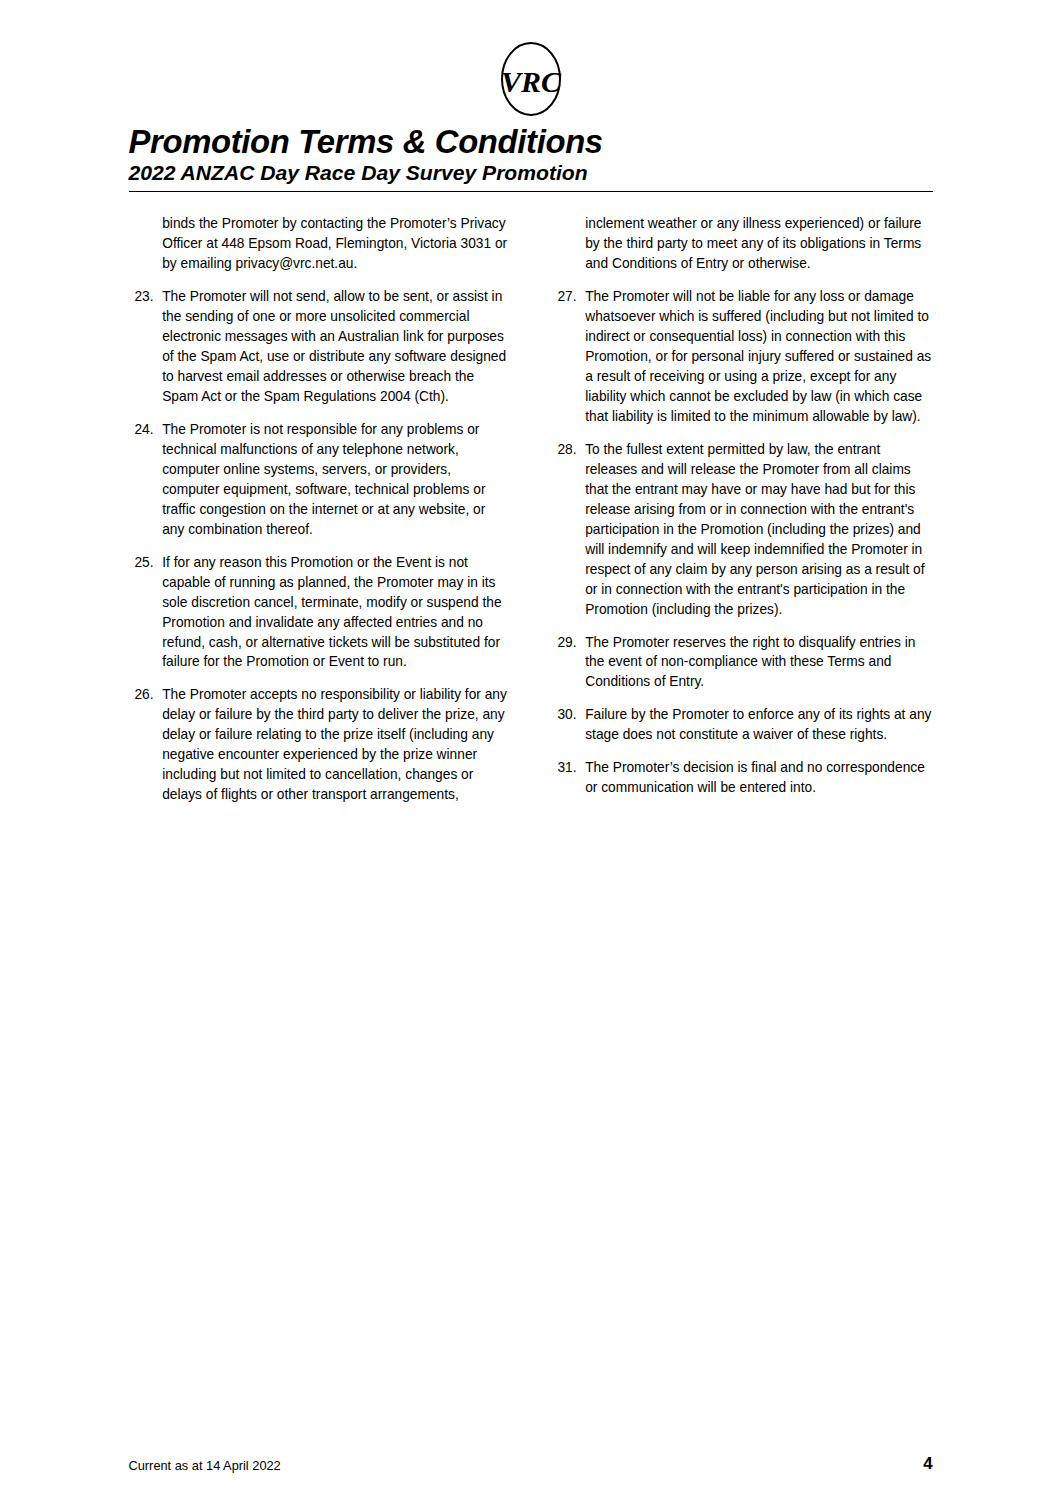VRC
Promotion Terms & Conditions
2022 ANZAC Day Race Day Survey Promotion
binds the Promoter by contacting the Promoter’s Privacy Officer at 448 Epsom Road, Flemington, Victoria 3031 or by emailing privacy@vrc.net.au.
The Promoter will not send, allow to be sent, or assist in the sending of one or more unsolicited commercial electronic messages with an Australian link for purposes of the Spam Act, use or distribute any software designed to harvest email addresses or otherwise breach the Spam Act or the Spam Regulations 2004 (Cth).
The Promoter is not responsible for any problems or technical malfunctions of any telephone network, computer online systems, servers, or providers, computer equipment, software, technical problems or traffic congestion on the internet or at any website, or any combination thereof.
If for any reason this Promotion or the Event is not capable of running as planned, the Promoter may in its sole discretion cancel, terminate, modify or suspend the Promotion and invalidate any affected entries and no refund, cash, or alternative tickets will be substituted for failure for the Promotion or Event to run.
The Promoter accepts no responsibility or liability for any delay or failure by the third party to deliver the prize, any delay or failure relating to the prize itself (including any negative encounter experienced by the prize winner including but not limited to cancellation, changes or delays of flights or other transport arrangements, inclement weather or any illness experienced) or failure by the third party to meet any of its obligations in Terms and Conditions of Entry or otherwise.
The Promoter will not be liable for any loss or damage whatsoever which is suffered (including but not limited to indirect or consequential loss) in connection with this Promotion, or for personal injury suffered or sustained as a result of receiving or using a prize, except for any liability which cannot be excluded by law (in which case that liability is limited to the minimum allowable by law).
To the fullest extent permitted by law, the entrant releases and will release the Promoter from all claims that the entrant may have or may have had but for this release arising from or in connection with the entrant's participation in the Promotion (including the prizes) and will indemnify and will keep indemnified the Promoter in respect of any claim by any person arising as a result of or in connection with the entrant's participation in the Promotion (including the prizes).
The Promoter reserves the right to disqualify entries in the event of non-compliance with these Terms and Conditions of Entry.
Failure by the Promoter to enforce any of its rights at any stage does not constitute a waiver of these rights.
The Promoter’s decision is final and no correspondence or communication will be entered into.
Current as at 14 April 2022 4